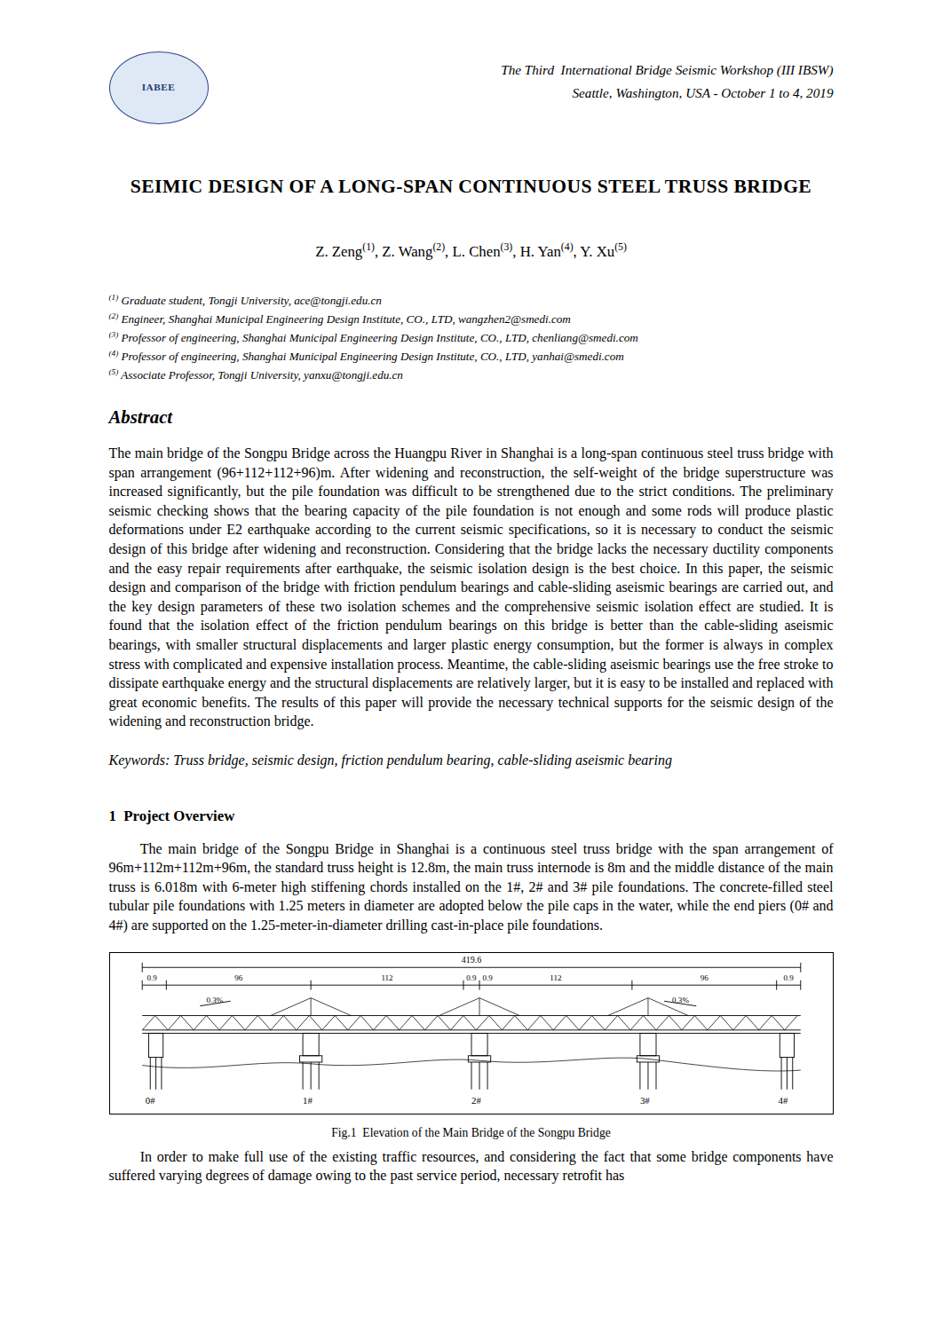IABEE
The Third International Bridge Seismic Workshop (III IBSW)
Seattle, Washington, USA - October 1 to 4, 2019
SEIMIC DESIGN OF A LONG-SPAN CONTINUOUS STEEL TRUSS BRIDGE
Z. Zeng(1), Z. Wang(2), L. Chen(3), H. Yan(4), Y. Xu(5)
(1) Graduate student, Tongji University, ace@tongji.edu.cn
(2) Engineer, Shanghai Municipal Engineering Design Institute, CO., LTD, wangzhen2@smedi.com
(3) Professor of engineering, Shanghai Municipal Engineering Design Institute, CO., LTD, chenliang@smedi.com
(4) Professor of engineering, Shanghai Municipal Engineering Design Institute, CO., LTD, yanhai@smedi.com
(5) Associate Professor, Tongji University, yanxu@tongji.edu.cn
Abstract
The main bridge of the Songpu Bridge across the Huangpu River in Shanghai is a long-span continuous steel truss bridge with span arrangement (96+112+112+96)m. After widening and reconstruction, the self-weight of the bridge superstructure was increased significantly, but the pile foundation was difficult to be strengthened due to the strict conditions. The preliminary seismic checking shows that the bearing capacity of the pile foundation is not enough and some rods will produce plastic deformations under E2 earthquake according to the current seismic specifications, so it is necessary to conduct the seismic design of this bridge after widening and reconstruction. Considering that the bridge lacks the necessary ductility components and the easy repair requirements after earthquake, the seismic isolation design is the best choice. In this paper, the seismic design and comparison of the bridge with friction pendulum bearings and cable-sliding aseismic bearings are carried out, and the key design parameters of these two isolation schemes and the comprehensive seismic isolation effect are studied. It is found that the isolation effect of the friction pendulum bearings on this bridge is better than the cable-sliding aseismic bearings, with smaller structural displacements and larger plastic energy consumption, but the former is always in complex stress with complicated and expensive installation process. Meantime, the cable-sliding aseismic bearings use the free stroke to dissipate earthquake energy and the structural displacements are relatively larger, but it is easy to be installed and replaced with great economic benefits. The results of this paper will provide the necessary technical supports for the seismic design of the widening and reconstruction bridge.
Keywords: Truss bridge, seismic design, friction pendulum bearing, cable-sliding aseismic bearing
1 Project Overview
The main bridge of the Songpu Bridge in Shanghai is a continuous steel truss bridge with the span arrangement of 96m+112m+112m+96m, the standard truss height is 12.8m, the main truss internode is 8m and the middle distance of the main truss is 6.018m with 6-meter high stiffening chords installed on the 1#, 2# and 3# pile foundations. The concrete-filled steel tubular pile foundations with 1.25 meters in diameter are adopted below the pile caps in the water, while the end piers (0# and 4#) are supported on the 1.25-meter-in-diameter drilling cast-in-place pile foundations.
419.6 0.9 96 112 0.9 0.9 112 96 0.9 0.3% 0.3% 0# 1# 2# 3# 4#
Fig.1 Elevation of the Main Bridge of the Songpu Bridge
In order to make full use of the existing traffic resources, and considering the fact that some bridge components have suffered varying degrees of damage owing to the past service period, necessary retrofit has